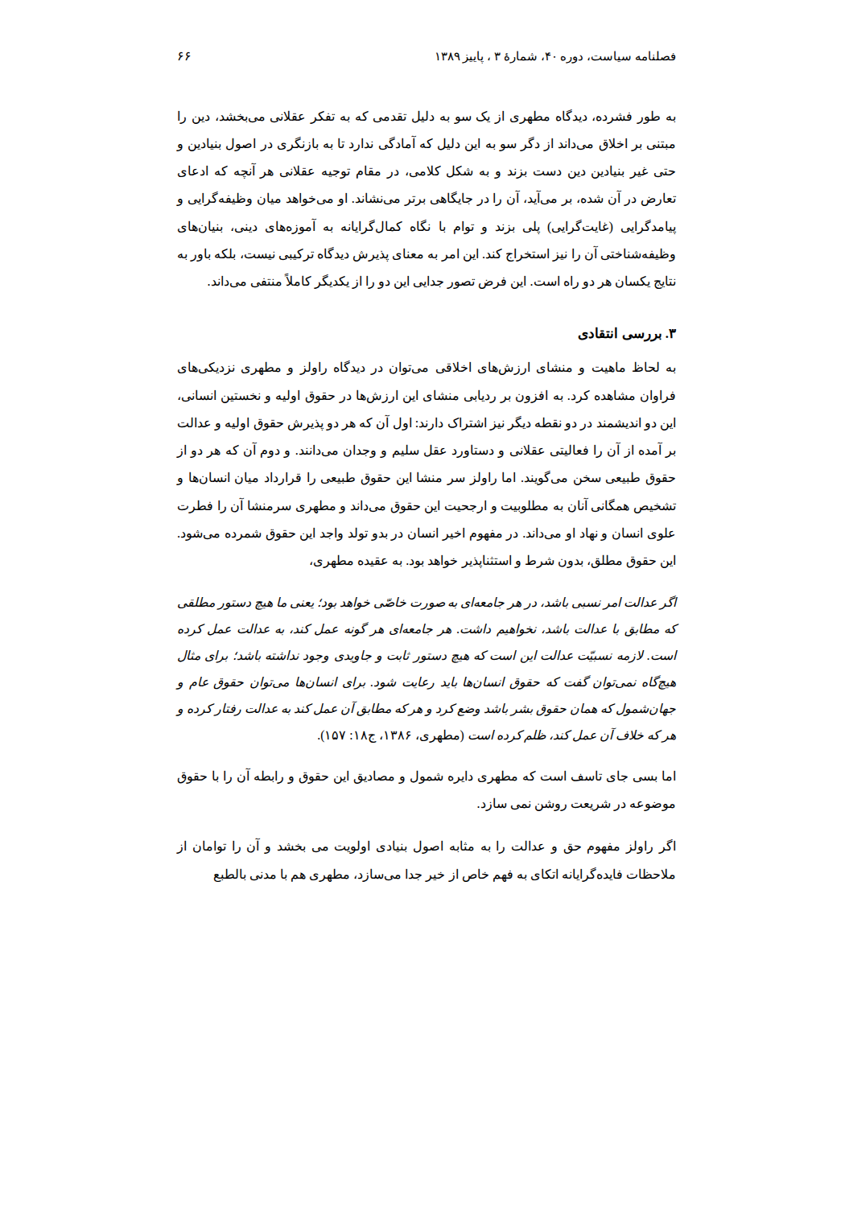فصلنامه سیاست، دوره ۴۰، شمارهٔ ۳ ، پاییز ۱۳۸۹ ۶۶
به طور فشرده، دیدگاه مطهری از یک سو به دلیل تقدمی که به تفکر عقلانی می‌بخشد، دین را مبتنی بر اخلاق می‌داند از دگر سو به این دلیل که آمادگی ندارد تا به بازنگری در اصول بنیادین و حتی غیر بنیادین دین دست بزند و به شکل کلامی، در مقام توجیه عقلانی هر آنچه که ادعای تعارض در آن شده، بر می‌آید، آن را در جایگاهی برتر می‌نشاند. او می‌خواهد میان وظیفه‌گرایی و پیامدگرایی (غایت‌گرایی) پلی بزند و توام با نگاه کمال‌گرایانه به آموزه‌های دینی، بنیان‌های وظیفه‌شناختی آن را نیز استخراج کند. این امر به معنای پذیرش دیدگاه ترکیبی نیست، بلکه باور به نتایج یکسان هر دو راه است. این فرض تصور جدایی این دو را از یکدیگر کاملاً منتفی می‌داند.
۳. بررسی انتقادی
به لحاظ ماهیت و منشای ارزش‌های اخلاقی می‌توان در دیدگاه راولز و مطهری نزدیکی‌های فراوان مشاهده کرد. به افزون بر ردیابی منشای این ارزش‌ها در حقوق اولیه و نخستین انسانی، این دو اندیشمند در دو نقطه دیگر نیز اشتراک دارند: اول آن که هر دو پذیرش حقوق اولیه و عدالت بر آمده از آن را فعالیتی عقلانی و دستاورد عقل سلیم و وجدان می‌دانند. و دوم آن که هر دو از حقوق طبیعی سخن می‌گویند. اما راولز سر منشا این حقوق طبیعی را قرارداد میان انسان‌ها و تشخیص همگانی آنان به مطلوبیت و ارجحیت این حقوق می‌داند و مطهری سرمنشا آن را فطرت علوی انسان و نهاد او می‌داند. در مفهوم اخیر انسان در بدو تولد واجد این حقوق شمرده می‌شود. این حقوق مطلق، بدون شرط و استثناپذیر خواهد بود. به عقیده مطهری،
اگر عدالت امر نسبی باشد، در هر جامعه‌ای به صورت خاصّی خواهد بود؛ یعنی ما هیچ دستور مطلقی که مطابق با عدالت باشد، نخواهیم داشت. هر جامعه‌ای هر گونه عمل کند، به عدالت عمل کرده است. لازمه نسبیّت عدالت این است که هیچ دستور ثابت و جاویدی وجود نداشته باشد؛ برای مثال هیچ‌گاه نمی‌توان گفت که حقوق انسان‌ها باید رعایت شود. برای انسان‌ها می‌توان حقوق عام و جهان‌شمول که همان حقوق بشر باشد وضع کرد و هر که مطابق آن عمل کند به عدالت رفتار کرده و هر که خلاف آن عمل کند، ظلم کرده است (مطهری، ۱۳۸۶، ج۱۸: ۱۵۷).
اما بسی جای تاسف است که مطهری دایره شمول و مصادیق این حقوق و رابطه آن را با حقوق موضوعه در شریعت روشن نمی سازد.
اگر راولز مفهوم حق و عدالت را به مثابه اصول بنیادی اولویت می بخشد و آن را توامان از ملاحظات فایده‌گرایانه اتکای به فهم خاص از خیر جدا می‌سازد، مطهری هم با مدنی بالطبع